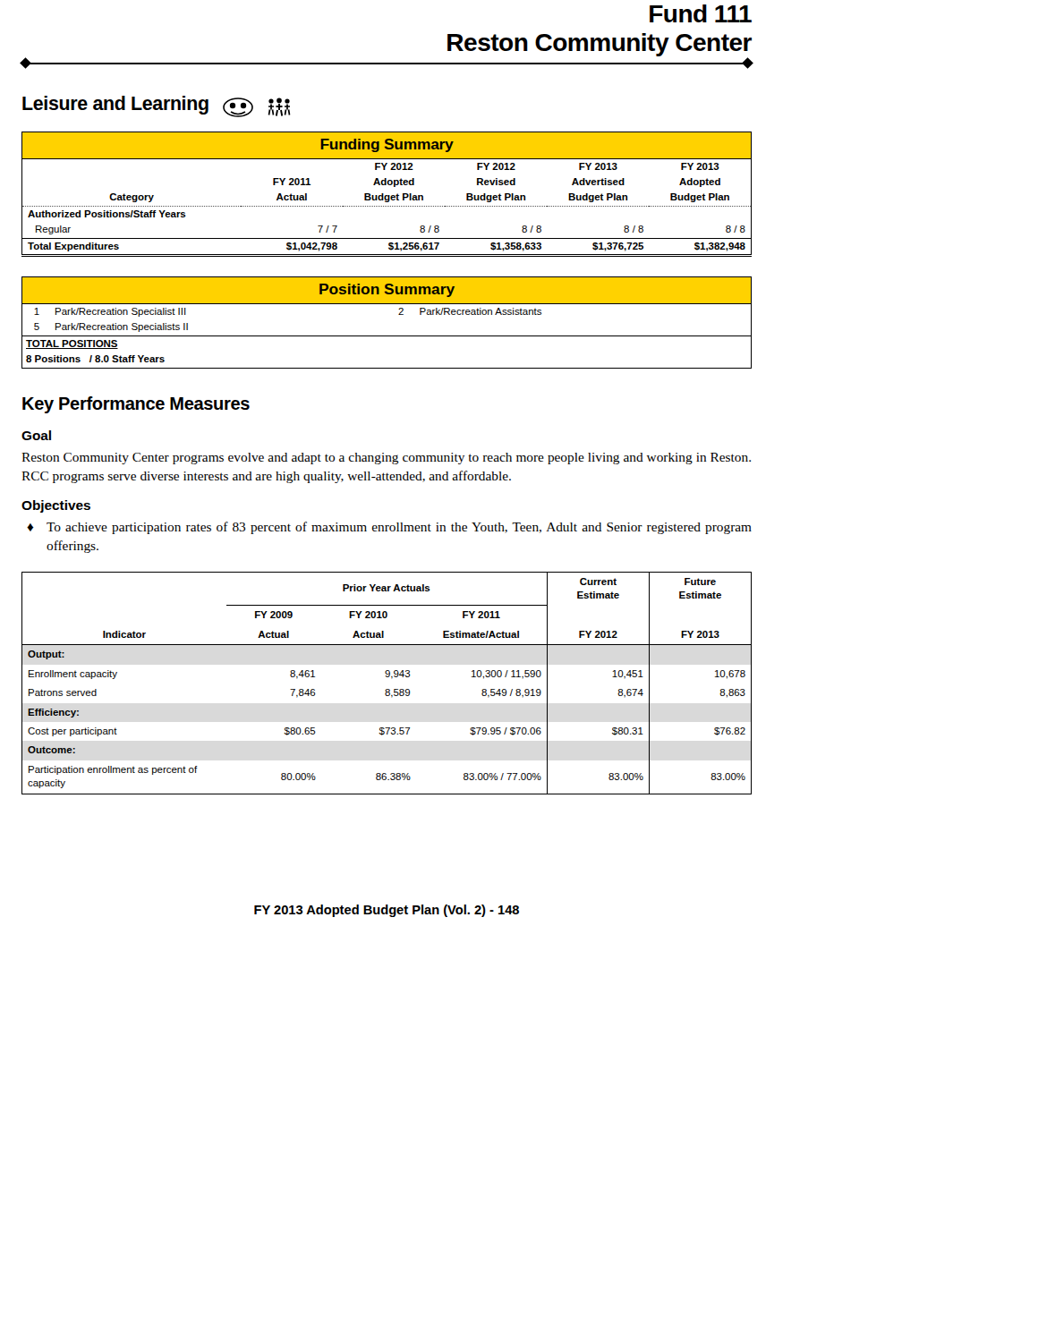Fund 111
Reston Community Center
Leisure and Learning
Funding Summary
| | | FY 2012 | FY 2012 | FY 2013 | FY 2013 |
| --- | --- | --- | --- | --- | --- |
| | FY 2011 | Adopted | Revised | Advertised | Adopted |
| Category | Actual | Budget Plan | Budget Plan | Budget Plan | Budget Plan |
| Authorized Positions/Staff Years |
| Regular | 7 / 7 | 8 / 8 | 8 / 8 | 8 / 8 | 8 / 8 |
| Total Expenditures | $1,042,798 | $1,256,617 | $1,358,633 | $1,376,725 | $1,382,948 |
Position Summary
| 1 | Park/Recreation Specialist III | 2 | Park/Recreation Assistants |
| 5 | Park/Recreation Specialists II | | |
| TOTAL POSITIONS |
| 8 Positions / 8.0 Staff Years |
Key Performance Measures
Goal
Reston Community Center programs evolve and adapt to a changing community to reach more people living and working in Reston. RCC programs serve diverse interests and are high quality, well-attended, and affordable.
Objectives
To achieve participation rates of 83 percent of maximum enrollment in the Youth, Teen, Adult and Senior registered program offerings.
| | Prior Year Actuals | Current Estimate | Future Estimate |
| --- | --- | --- | --- |
| | FY 2009 | FY 2010 | FY 2011 | | |
| Indicator | Actual | Actual | Estimate/Actual | FY 2012 | FY 2013 |
| Output: | | | | | |
| Enrollment capacity | 8,461 | 9,943 | 10,300 / 11,590 | 10,451 | 10,678 |
| Patrons served | 7,846 | 8,589 | 8,549 / 8,919 | 8,674 | 8,863 |
| Efficiency: | | | | | |
| Cost per participant | $80.65 | $73.57 | $79.95 / $70.06 | $80.31 | $76.82 |
| Outcome: | | | | | |
| Participation enrollment as percent of capacity | 80.00% | 86.38% | 83.00% / 77.00% | 83.00% | 83.00% |
FY 2013 Adopted Budget Plan (Vol. 2) - 148